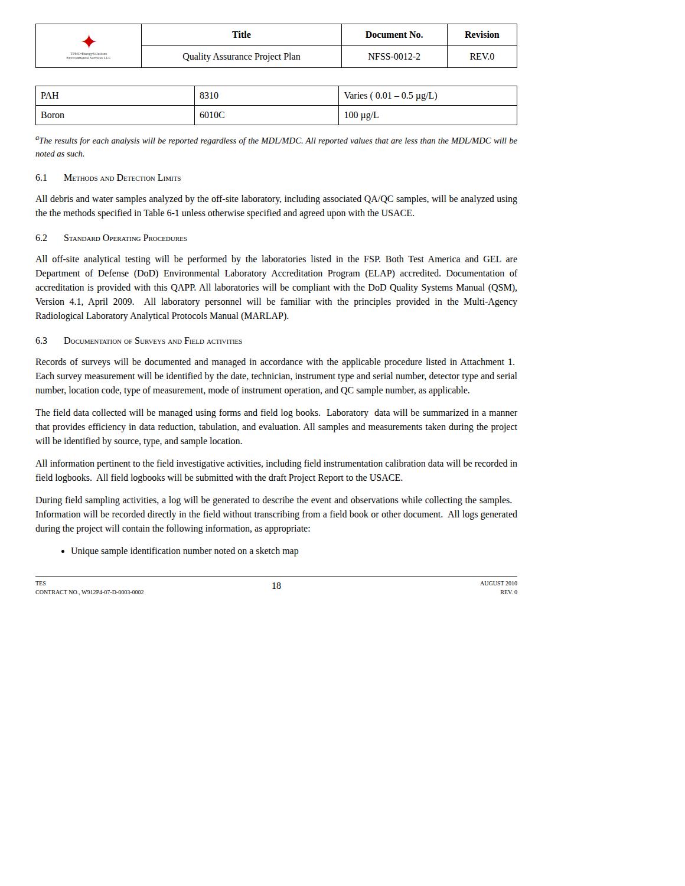| ✦ TPMC•EnergySolutions Environmental Services LLC | Title | Document No. | Revision |
| Quality Assurance Project Plan | NFSS-0012-2 | REV.0 |
| PAH | 8310 | Varies ( 0.01 – 0.5 µg/L) |
| Boron | 6010C | 100 µg/L |
aThe results for each analysis will be reported regardless of the MDL/MDC. All reported values that are less than the MDL/MDC will be noted as such.
6.1 Methods and Detection Limits
All debris and water samples analyzed by the off-site laboratory, including associated QA/QC samples, will be analyzed using the the methods specified in Table 6-1 unless otherwise specified and agreed upon with the USACE.
6.2 Standard Operating Procedures
All off-site analytical testing will be performed by the laboratories listed in the FSP. Both Test America and GEL are Department of Defense (DoD) Environmental Laboratory Accreditation Program (ELAP) accredited. Documentation of accreditation is provided with this QAPP. All laboratories will be compliant with the DoD Quality Systems Manual (QSM), Version 4.1, April 2009. All laboratory personnel will be familiar with the principles provided in the Multi-Agency Radiological Laboratory Analytical Protocols Manual (MARLAP).
6.3 Documentation of Surveys and Field activities
Records of surveys will be documented and managed in accordance with the applicable procedure listed in Attachment 1. Each survey measurement will be identified by the date, technician, instrument type and serial number, detector type and serial number, location code, type of measurement, mode of instrument operation, and QC sample number, as applicable.
The field data collected will be managed using forms and field log books. Laboratory data will be summarized in a manner that provides efficiency in data reduction, tabulation, and evaluation. All samples and measurements taken during the project will be identified by source, type, and sample location.
All information pertinent to the field investigative activities, including field instrumentation calibration data will be recorded in field logbooks. All field logbooks will be submitted with the draft Project Report to the USACE.
During field sampling activities, a log will be generated to describe the event and observations while collecting the samples. Information will be recorded directly in the field without transcribing from a field book or other document. All logs generated during the project will contain the following information, as appropriate:
Unique sample identification number noted on a sketch map
| TES CONTRACT NO., W912P4-07-D-0003-0002 | 18 | AUGUST 2010 REV. 0 |